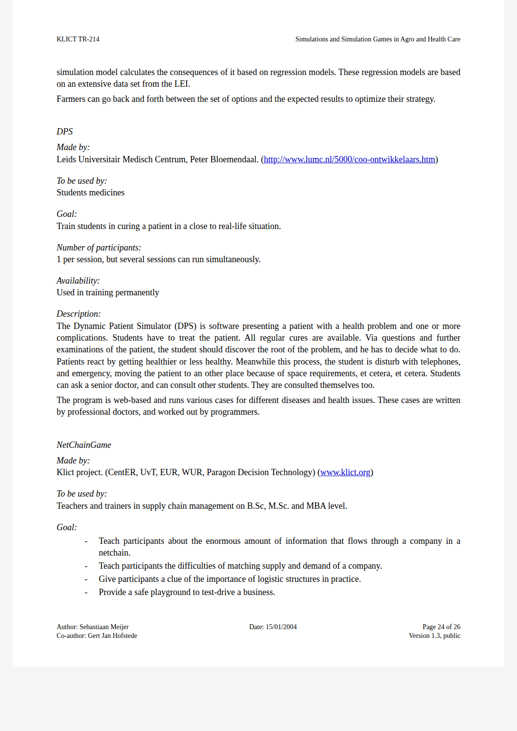KLICT TR-214
Simulations and Simulation Games in Agro and Health Care
simulation model calculates the consequences of it based on regression models. These regression models are based on an extensive data set from the LEI.
Farmers can go back and forth between the set of options and the expected results to optimize their strategy.
DPS
Made by:
Leids Universitair Medisch Centrum, Peter Bloemendaal. (http://www.lumc.nl/5000/coo-ontwikkelaars.htm)
To be used by:
Students medicines
Goal:
Train students in curing a patient in a close to real-life situation.
Number of participants:
1 per session, but several sessions can run simultaneously.
Availability:
Used in training permanently
Description:
The Dynamic Patient Simulator (DPS) is software presenting a patient with a health problem and one or more complications. Students have to treat the patient. All regular cures are available. Via questions and further examinations of the patient, the student should discover the root of the problem, and he has to decide what to do. Patients react by getting healthier or less healthy. Meanwhile this process, the student is disturb with telephones, and emergency, moving the patient to an other place because of space requirements, et cetera, et cetera. Students can ask a senior doctor, and can consult other students. They are consulted themselves too.
The program is web-based and runs various cases for different diseases and health issues. These cases are written by professional doctors, and worked out by programmers.
NetChainGame
Made by:
Klict project. (CentER, UvT, EUR, WUR, Paragon Decision Technology) (www.klict.org)
To be used by:
Teachers and trainers in supply chain management on B.Sc, M.Sc. and MBA level.
Goal:
Teach participants about the enormous amount of information that flows through a company in a netchain.
Teach participants the difficulties of matching supply and demand of a company.
Give participants a clue of the importance of logistic structures in practice.
Provide a safe playground to test-drive a business.
Author: Sebastiaan Meijer
Co-author: Gert Jan Hofstede
Date: 15/01/2004
Page 24 of 26
Version 1.3, public